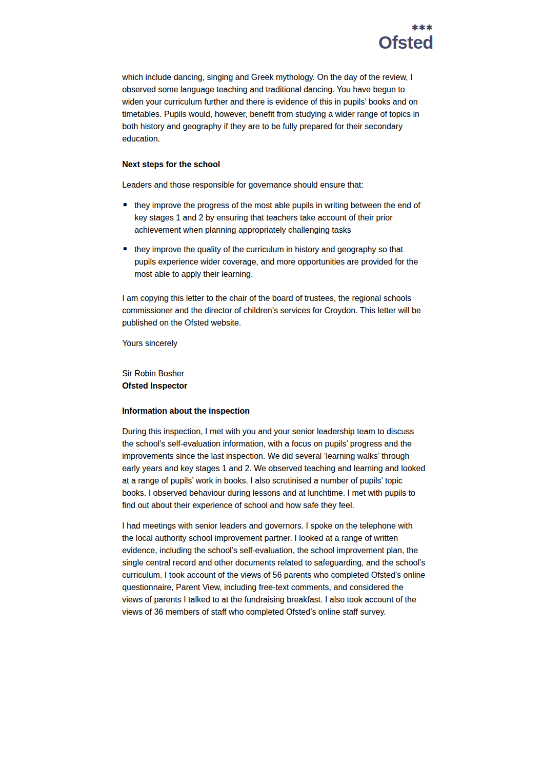✱✱✱Ofsted
which include dancing, singing and Greek mythology. On the day of the review, I observed some language teaching and traditional dancing. You have begun to widen your curriculum further and there is evidence of this in pupils’ books and on timetables. Pupils would, however, benefit from studying a wider range of topics in both history and geography if they are to be fully prepared for their secondary education.
Next steps for the school
Leaders and those responsible for governance should ensure that:
they improve the progress of the most able pupils in writing between the end of key stages 1 and 2 by ensuring that teachers take account of their prior achievement when planning appropriately challenging tasks
they improve the quality of the curriculum in history and geography so that pupils experience wider coverage, and more opportunities are provided for the most able to apply their learning.
I am copying this letter to the chair of the board of trustees, the regional schools commissioner and the director of children’s services for Croydon. This letter will be published on the Ofsted website.
Yours sincerely
Sir Robin Bosher
Ofsted Inspector
Information about the inspection
During this inspection, I met with you and your senior leadership team to discuss the school’s self-evaluation information, with a focus on pupils’ progress and the improvements since the last inspection. We did several ‘learning walks’ through early years and key stages 1 and 2. We observed teaching and learning and looked at a range of pupils’ work in books. I also scrutinised a number of pupils’ topic books. I observed behaviour during lessons and at lunchtime. I met with pupils to find out about their experience of school and how safe they feel.
I had meetings with senior leaders and governors. I spoke on the telephone with the local authority school improvement partner. I looked at a range of written evidence, including the school’s self-evaluation, the school improvement plan, the single central record and other documents related to safeguarding, and the school’s curriculum. I took account of the views of 56 parents who completed Ofsted’s online questionnaire, Parent View, including free-text comments, and considered the views of parents I talked to at the fundraising breakfast. I also took account of the views of 36 members of staff who completed Ofsted’s online staff survey.